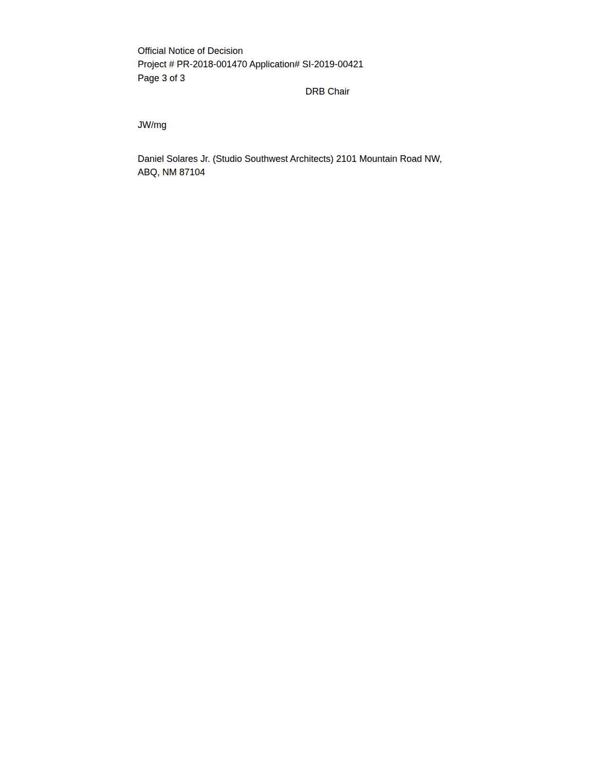Official Notice of Decision
Project # PR-2018-001470 Application# SI-2019-00421
Page 3 of 3
DRB Chair
JW/mg
Daniel Solares Jr. (Studio Southwest Architects) 2101 Mountain Road NW, ABQ, NM 87104